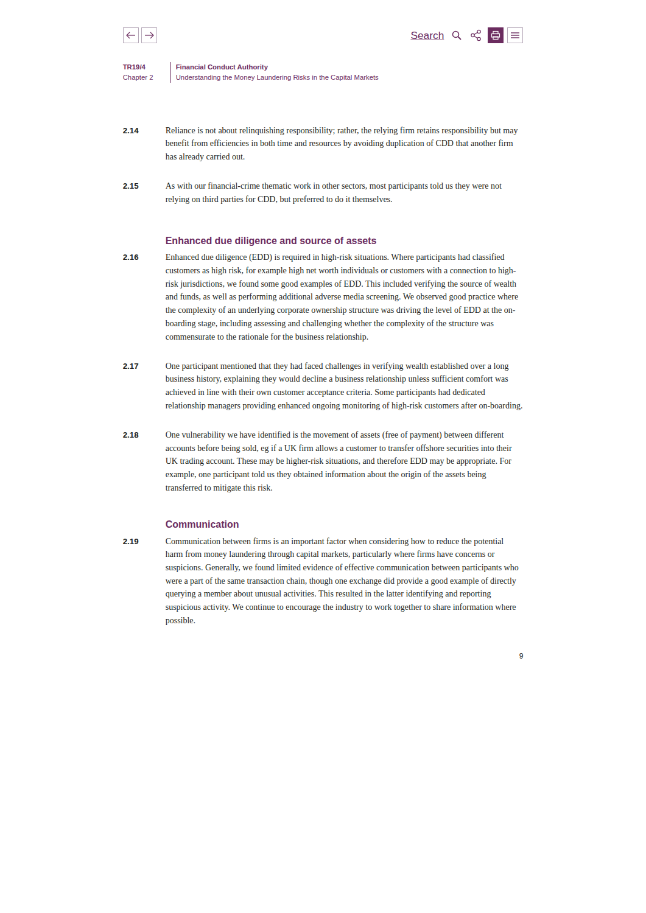Search
TR19/4
Chapter 2
Financial Conduct Authority
Understanding the Money Laundering Risks in the Capital Markets
2.14
Reliance is not about relinquishing responsibility; rather, the relying firm retains responsibility but may benefit from efficiencies in both time and resources by avoiding duplication of CDD that another firm has already carried out.
2.15
As with our financial-crime thematic work in other sectors, most participants told us they were not relying on third parties for CDD, but preferred to do it themselves.
Enhanced due diligence and source of assets
2.16
Enhanced due diligence (EDD) is required in high-risk situations. Where participants had classified customers as high risk, for example high net worth individuals or customers with a connection to high-risk jurisdictions, we found some good examples of EDD. This included verifying the source of wealth and funds, as well as performing additional adverse media screening. We observed good practice where the complexity of an underlying corporate ownership structure was driving the level of EDD at the on-boarding stage, including assessing and challenging whether the complexity of the structure was commensurate to the rationale for the business relationship.
2.17
One participant mentioned that they had faced challenges in verifying wealth established over a long business history, explaining they would decline a business relationship unless sufficient comfort was achieved in line with their own customer acceptance criteria. Some participants had dedicated relationship managers providing enhanced ongoing monitoring of high-risk customers after on-boarding.
2.18
One vulnerability we have identified is the movement of assets (free of payment) between different accounts before being sold, eg if a UK firm allows a customer to transfer offshore securities into their UK trading account. These may be higher-risk situations, and therefore EDD may be appropriate. For example, one participant told us they obtained information about the origin of the assets being transferred to mitigate this risk.
Communication
2.19
Communication between firms is an important factor when considering how to reduce the potential harm from money laundering through capital markets, particularly where firms have concerns or suspicions. Generally, we found limited evidence of effective communication between participants who were a part of the same transaction chain, though one exchange did provide a good example of directly querying a member about unusual activities. This resulted in the latter identifying and reporting suspicious activity. We continue to encourage the industry to work together to share information where possible.
9